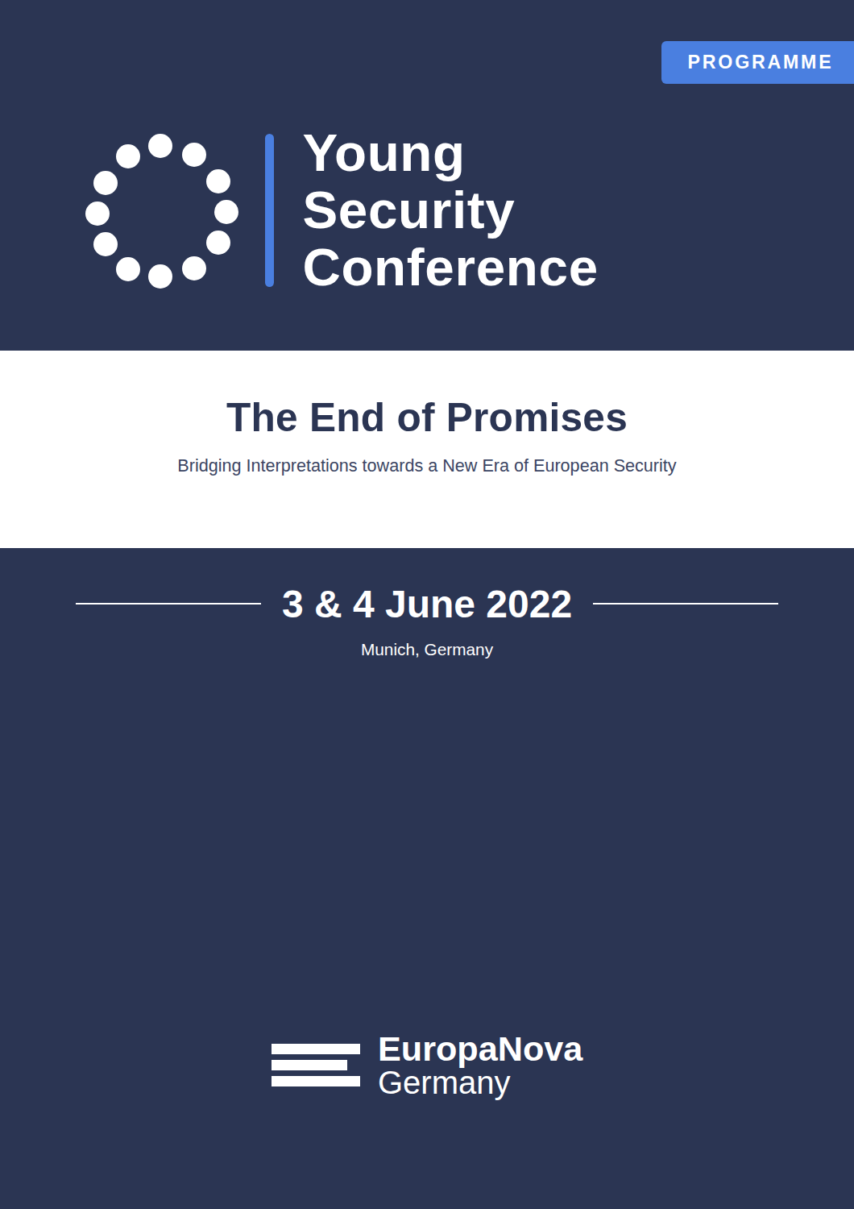Programme
Young
Security
Conference
The End of Promises
Bridging Interpretations towards a New Era of European Security
3 & 4 June 2022
Munich, Germany
EuropaNova Germany